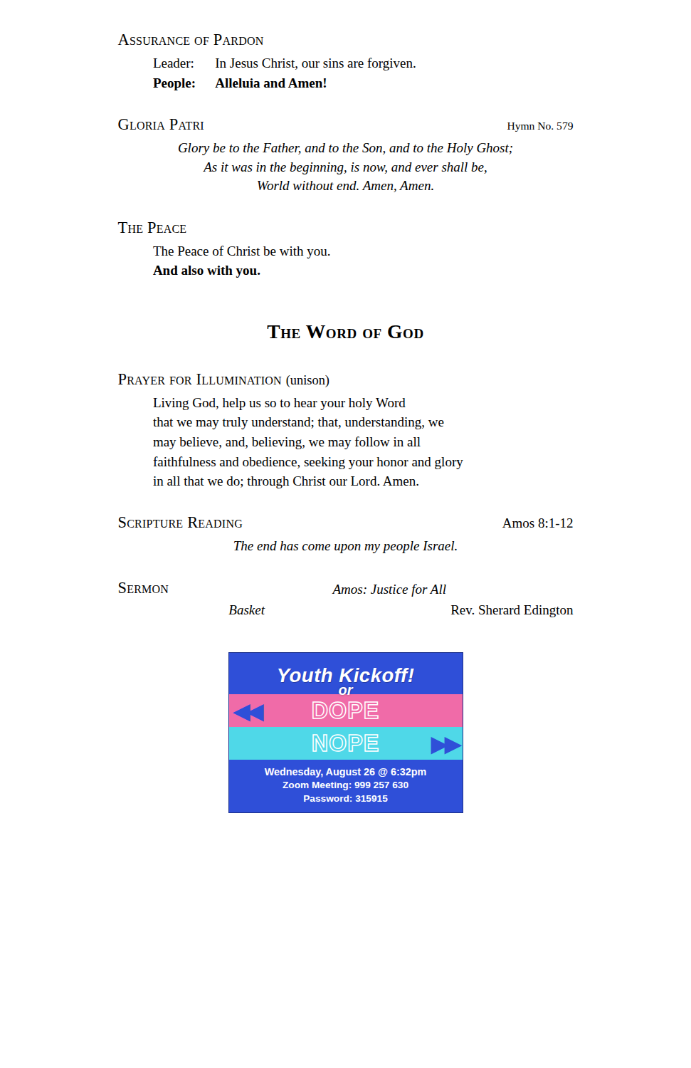Assurance of Pardon
Leader: In Jesus Christ, our sins are forgiven.
People: Alleluia and Amen!
Gloria Patri Hymn No. 579
Glory be to the Father, and to the Son, and to the Holy Ghost;
As it was in the beginning, is now, and ever shall be,
World without end. Amen, Amen.
The Peace
The Peace of Christ be with you.
And also with you.
The Word of God
Prayer for Illumination (unison)
Living God, help us so to hear your holy Word
that we may truly understand; that, understanding, we
may believe, and, believing, we may follow in all
faithfulness and obedience, seeking your honor and glory
in all that we do; through Christ our Lord. Amen.
Scripture Reading Amos 8:1-12
The end has come upon my people Israel.
Sermon
Amos: Justice for All
Basket Rev. Sherard Edington
Youth Kickoff!
◀◀ DOPE
or
NOPE ▶▶
Wednesday, August 26 @ 6:32pm
Zoom Meeting: 999 257 630
Password: 315915